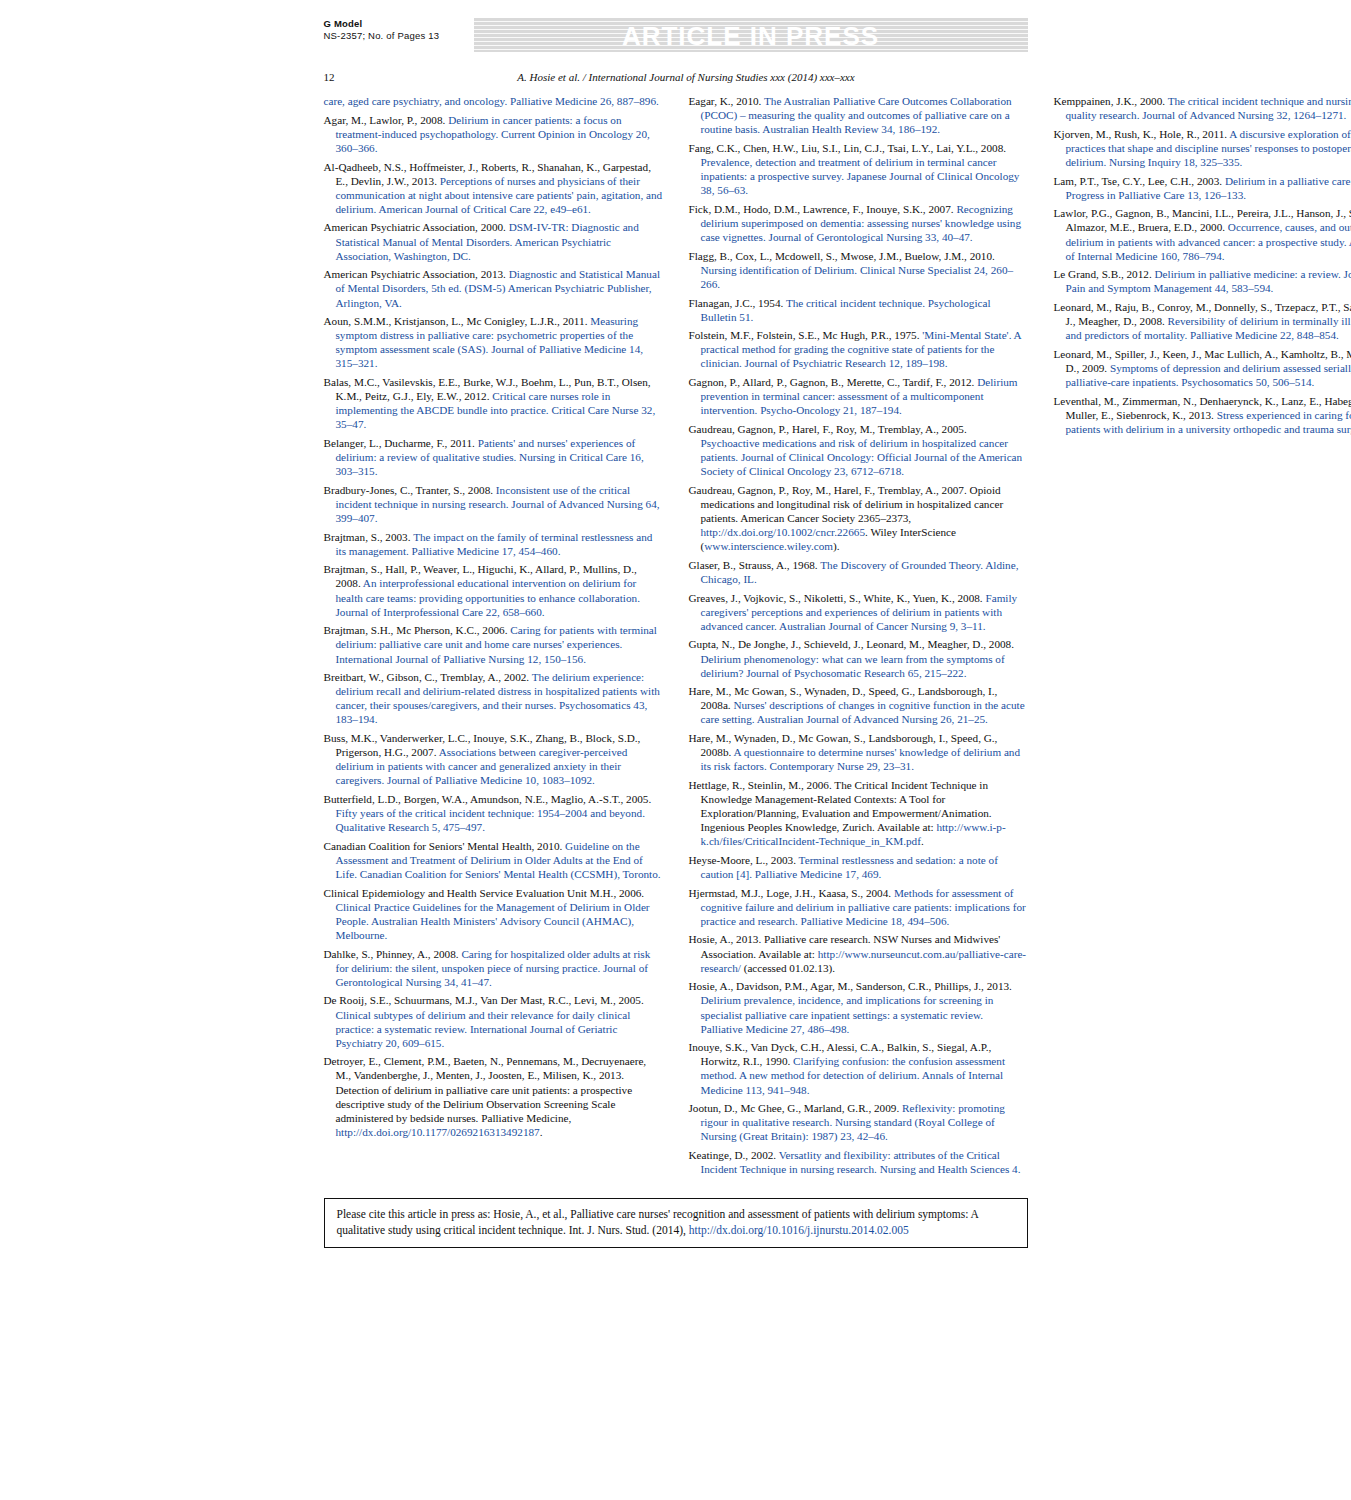G ModelNS-2357; No. of Pages 13
ARTICLE IN PRESS
12
A. Hosie et al. / International Journal of Nursing Studies xxx (2014) xxx–xxx
care, aged care psychiatry, and oncology. Palliative Medicine 26, 887–896.
Agar, M., Lawlor, P., 2008. Delirium in cancer patients: a focus on treatment-induced psychopathology. Current Opinion in Oncology 20, 360–366.
Al-Qadheeb, N.S., Hoffmeister, J., Roberts, R., Shanahan, K., Garpestad, E., Devlin, J.W., 2013. Perceptions of nurses and physicians of their communication at night about intensive care patients' pain, agitation, and delirium. American Journal of Critical Care 22, e49–e61.
American Psychiatric Association, 2000. DSM-IV-TR: Diagnostic and Statistical Manual of Mental Disorders. American Psychiatric Association, Washington, DC.
American Psychiatric Association, 2013. Diagnostic and Statistical Manual of Mental Disorders, 5th ed. (DSM-5) American Psychiatric Publisher, Arlington, VA.
Aoun, S.M.M., Kristjanson, L., Mc Conigley, L.J.R., 2011. Measuring symptom distress in palliative care: psychometric properties of the symptom assessment scale (SAS). Journal of Palliative Medicine 14, 315–321.
Balas, M.C., Vasilevskis, E.E., Burke, W.J., Boehm, L., Pun, B.T., Olsen, K.M., Peitz, G.J., Ely, E.W., 2012. Critical care nurses role in implementing the ABCDE bundle into practice. Critical Care Nurse 32, 35–47.
Belanger, L., Ducharme, F., 2011. Patients' and nurses' experiences of delirium: a review of qualitative studies. Nursing in Critical Care 16, 303–315.
Bradbury-Jones, C., Tranter, S., 2008. Inconsistent use of the critical incident technique in nursing research. Journal of Advanced Nursing 64, 399–407.
Brajtman, S., 2003. The impact on the family of terminal restlessness and its management. Palliative Medicine 17, 454–460.
Brajtman, S., Hall, P., Weaver, L., Higuchi, K., Allard, P., Mullins, D., 2008. An interprofessional educational intervention on delirium for health care teams: providing opportunities to enhance collaboration. Journal of Interprofessional Care 22, 658–660.
Brajtman, S.H., Mc Pherson, K.C., 2006. Caring for patients with terminal delirium: palliative care unit and home care nurses' experiences. International Journal of Palliative Nursing 12, 150–156.
Breitbart, W., Gibson, C., Tremblay, A., 2002. The delirium experience: delirium recall and delirium-related distress in hospitalized patients with cancer, their spouses/caregivers, and their nurses. Psychosomatics 43, 183–194.
Buss, M.K., Vanderwerker, L.C., Inouye, S.K., Zhang, B., Block, S.D., Prigerson, H.G., 2007. Associations between caregiver-perceived delirium in patients with cancer and generalized anxiety in their caregivers. Journal of Palliative Medicine 10, 1083–1092.
Butterfield, L.D., Borgen, W.A., Amundson, N.E., Maglio, A.-S.T., 2005. Fifty years of the critical incident technique: 1954–2004 and beyond. Qualitative Research 5, 475–497.
Canadian Coalition for Seniors' Mental Health, 2010. Guideline on the Assessment and Treatment of Delirium in Older Adults at the End of Life. Canadian Coalition for Seniors' Mental Health (CCSMH), Toronto.
Clinical Epidemiology and Health Service Evaluation Unit M.H., 2006. Clinical Practice Guidelines for the Management of Delirium in Older People. Australian Health Ministers' Advisory Council (AHMAC), Melbourne.
Dahlke, S., Phinney, A., 2008. Caring for hospitalized older adults at risk for delirium: the silent, unspoken piece of nursing practice. Journal of Gerontological Nursing 34, 41–47.
De Rooij, S.E., Schuurmans, M.J., Van Der Mast, R.C., Levi, M., 2005. Clinical subtypes of delirium and their relevance for daily clinical practice: a systematic review. International Journal of Geriatric Psychiatry 20, 609–615.
Detroyer, E., Clement, P.M., Baeten, N., Pennemans, M., Decruyenaere, M., Vandenberghe, J., Menten, J., Joosten, E., Milisen, K., 2013. Detection of delirium in palliative care unit patients: a prospective descriptive study of the Delirium Observation Screening Scale administered by bedside nurses. Palliative Medicine, http://dx.doi.org/10.1177/0269216313492187.
Eagar, K., 2010. The Australian Palliative Care Outcomes Collaboration (PCOC) – measuring the quality and outcomes of palliative care on a routine basis. Australian Health Review 34, 186–192.
Fang, C.K., Chen, H.W., Liu, S.I., Lin, C.J., Tsai, L.Y., Lai, Y.L., 2008. Prevalence, detection and treatment of delirium in terminal cancer inpatients: a prospective survey. Japanese Journal of Clinical Oncology 38, 56–63.
Fick, D.M., Hodo, D.M., Lawrence, F., Inouye, S.K., 2007. Recognizing delirium superimposed on dementia: assessing nurses' knowledge using case vignettes. Journal of Gerontological Nursing 33, 40–47.
Flagg, B., Cox, L., Mcdowell, S., Mwose, J.M., Buelow, J.M., 2010. Nursing identification of Delirium. Clinical Nurse Specialist 24, 260–266.
Flanagan, J.C., 1954. The critical incident technique. Psychological Bulletin 51.
Folstein, M.F., Folstein, S.E., Mc Hugh, P.R., 1975. 'Mini-Mental State'. A practical method for grading the cognitive state of patients for the clinician. Journal of Psychiatric Research 12, 189–198.
Gagnon, P., Allard, P., Gagnon, B., Merette, C., Tardif, F., 2012. Delirium prevention in terminal cancer: assessment of a multicomponent intervention. Psycho-Oncology 21, 187–194.
Gaudreau, Gagnon, P., Harel, F., Roy, M., Tremblay, A., 2005. Psychoactive medications and risk of delirium in hospitalized cancer patients. Journal of Clinical Oncology: Official Journal of the American Society of Clinical Oncology 23, 6712–6718.
Gaudreau, Gagnon, P., Roy, M., Harel, F., Tremblay, A., 2007. Opioid medications and longitudinal risk of delirium in hospitalized cancer patients. American Cancer Society 2365–2373, http://dx.doi.org/10.1002/cncr.22665. Wiley InterScience (www.interscience.wiley.com).
Glaser, B., Strauss, A., 1968. The Discovery of Grounded Theory. Aldine, Chicago, IL.
Greaves, J., Vojkovic, S., Nikoletti, S., White, K., Yuen, K., 2008. Family caregivers' perceptions and experiences of delirium in patients with advanced cancer. Australian Journal of Cancer Nursing 9, 3–11.
Gupta, N., De Jonghe, J., Schieveld, J., Leonard, M., Meagher, D., 2008. Delirium phenomenology: what can we learn from the symptoms of delirium? Journal of Psychosomatic Research 65, 215–222.
Hare, M., Mc Gowan, S., Wynaden, D., Speed, G., Landsborough, I., 2008a. Nurses' descriptions of changes in cognitive function in the acute care setting. Australian Journal of Advanced Nursing 26, 21–25.
Hare, M., Wynaden, D., Mc Gowan, S., Landsborough, I., Speed, G., 2008b. A questionnaire to determine nurses' knowledge of delirium and its risk factors. Contemporary Nurse 29, 23–31.
Hettlage, R., Steinlin, M., 2006. The Critical Incident Technique in Knowledge Management-Related Contexts: A Tool for Exploration/Planning, Evaluation and Empowerment/Animation. Ingenious Peoples Knowledge, Zurich. Available at: http://www.i-p-k.ch/files/CriticalIncident-Technique_in_KM.pdf.
Heyse-Moore, L., 2003. Terminal restlessness and sedation: a note of caution [4]. Palliative Medicine 17, 469.
Hjermstad, M.J., Loge, J.H., Kaasa, S., 2004. Methods for assessment of cognitive failure and delirium in palliative care patients: implications for practice and research. Palliative Medicine 18, 494–506.
Hosie, A., 2013. Palliative care research. NSW Nurses and Midwives' Association. Available at: http://www.nurseuncut.com.au/palliative-care-research/ (accessed 01.02.13).
Hosie, A., Davidson, P.M., Agar, M., Sanderson, C.R., Phillips, J., 2013. Delirium prevalence, incidence, and implications for screening in specialist palliative care inpatient settings: a systematic review. Palliative Medicine 27, 486–498.
Inouye, S.K., Van Dyck, C.H., Alessi, C.A., Balkin, S., Siegal, A.P., Horwitz, R.I., 1990. Clarifying confusion: the confusion assessment method. A new method for detection of delirium. Annals of Internal Medicine 113, 941–948.
Jootun, D., Mc Ghee, G., Marland, G.R., 2009. Reflexivity: promoting rigour in qualitative research. Nursing standard (Royal College of Nursing (Great Britain): 1987) 23, 42–46.
Keatinge, D., 2002. Versatlity and flexibility: attributes of the Critical Incident Technique in nursing research. Nursing and Health Sciences 4.
Kemppainen, J.K., 2000. The critical incident technique and nursing care quality research. Journal of Advanced Nursing 32, 1264–1271.
Kjorven, M., Rush, K., Hole, R., 2011. A discursive exploration of the practices that shape and discipline nurses' responses to postoperative delirium. Nursing Inquiry 18, 325–335.
Lam, P.T., Tse, C.Y., Lee, C.H., 2003. Delirium in a palliative care unit. Progress in Palliative Care 13, 126–133.
Lawlor, P.G., Gagnon, B., Mancini, I.L., Pereira, J.L., Hanson, J., Suarez-Almazor, M.E., Bruera, E.D., 2000. Occurrence, causes, and outcome of delirium in patients with advanced cancer: a prospective study. Archives of Internal Medicine 160, 786–794.
Le Grand, S.B., 2012. Delirium in palliative medicine: a review. Journal of Pain and Symptom Management 44, 583–594.
Leonard, M., Raju, B., Conroy, M., Donnelly, S., Trzepacz, P.T., Saunders, J., Meagher, D., 2008. Reversibility of delirium in terminally ill patients and predictors of mortality. Palliative Medicine 22, 848–854.
Leonard, M., Spiller, J., Keen, J., Mac Lullich, A., Kamholtz, B., Meagher, D., 2009. Symptoms of depression and delirium assessed serially in palliative-care inpatients. Psychosomatics 50, 506–514.
Leventhal, M., Zimmerman, N., Denhaerynck, K., Lanz, E., Habegger, J.P., Muller, E., Siebenrock, K., 2013. Stress experienced in caring for patients with delirium in a university orthopedic and trauma surgery
Please cite this article in press as: Hosie, A., et al., Palliative care nurses' recognition and assessment of patients with delirium symptoms: A qualitative study using critical incident technique. Int. J. Nurs. Stud. (2014), http://dx.doi.org/10.1016/j.ijnurstu.2014.02.005